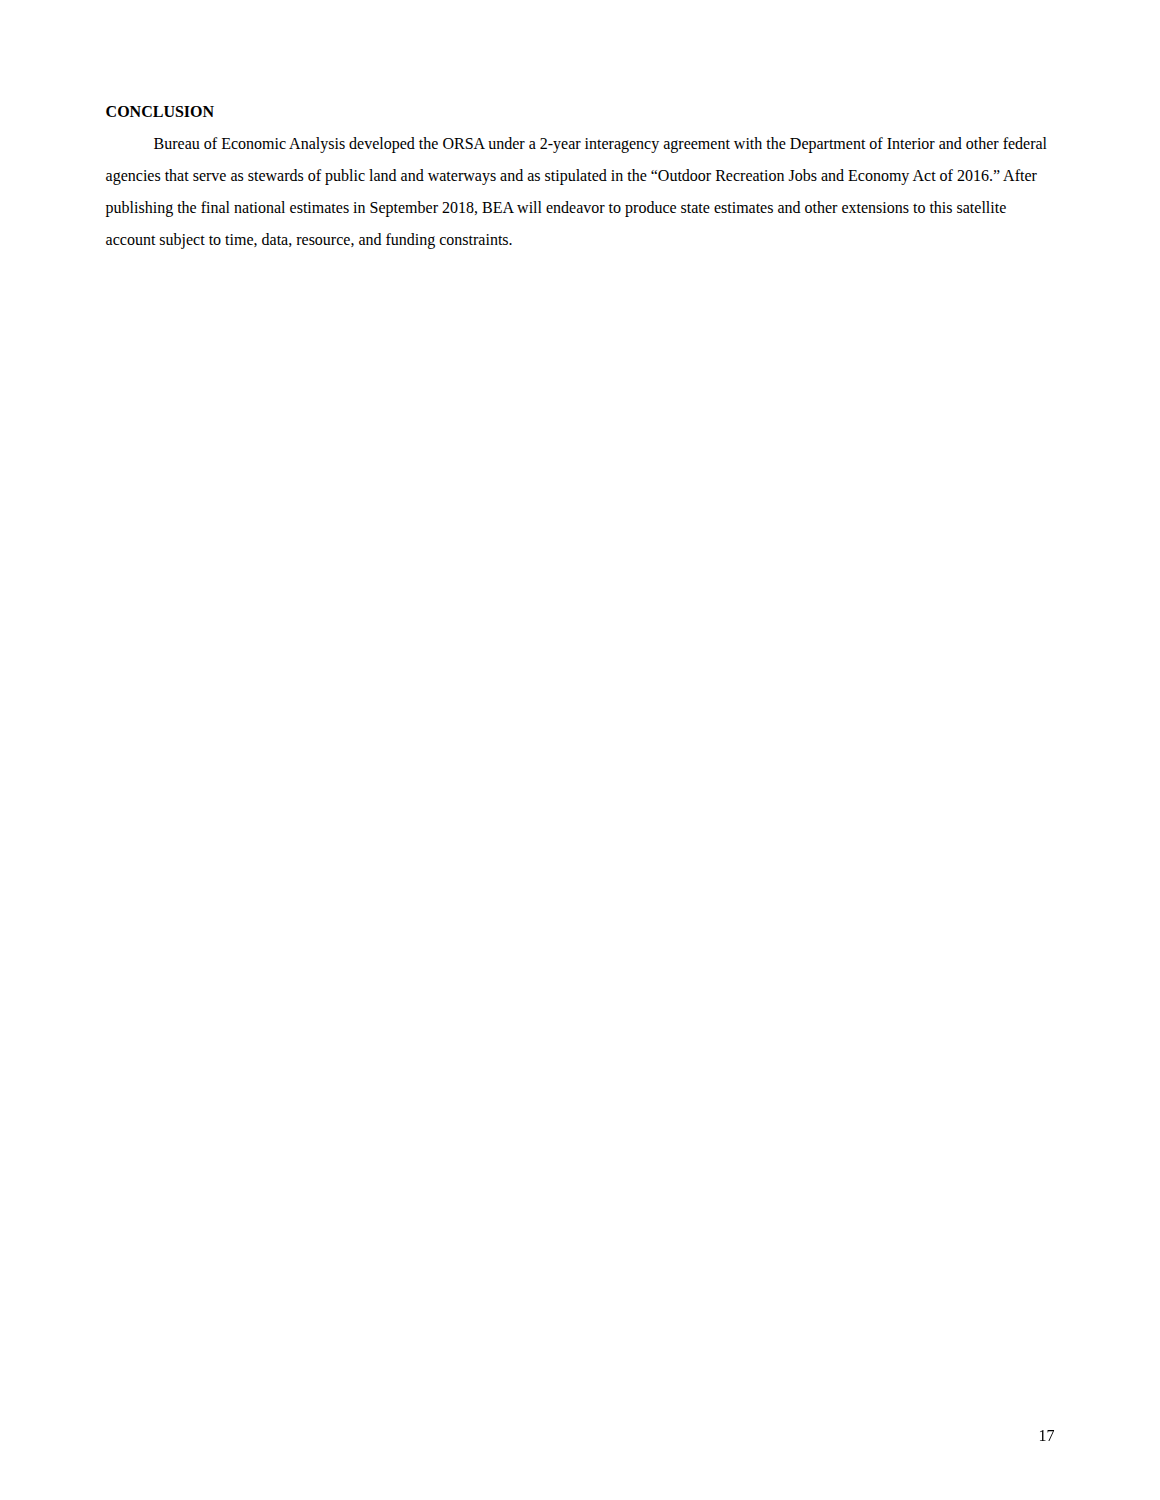Conclusion
Bureau of Economic Analysis developed the ORSA under a 2-year interagency agreement with the Department of Interior and other federal agencies that serve as stewards of public land and waterways and as stipulated in the “Outdoor Recreation Jobs and Economy Act of 2016.” After publishing the final national estimates in September 2018, BEA will endeavor to produce state estimates and other extensions to this satellite account subject to time, data, resource, and funding constraints.
17